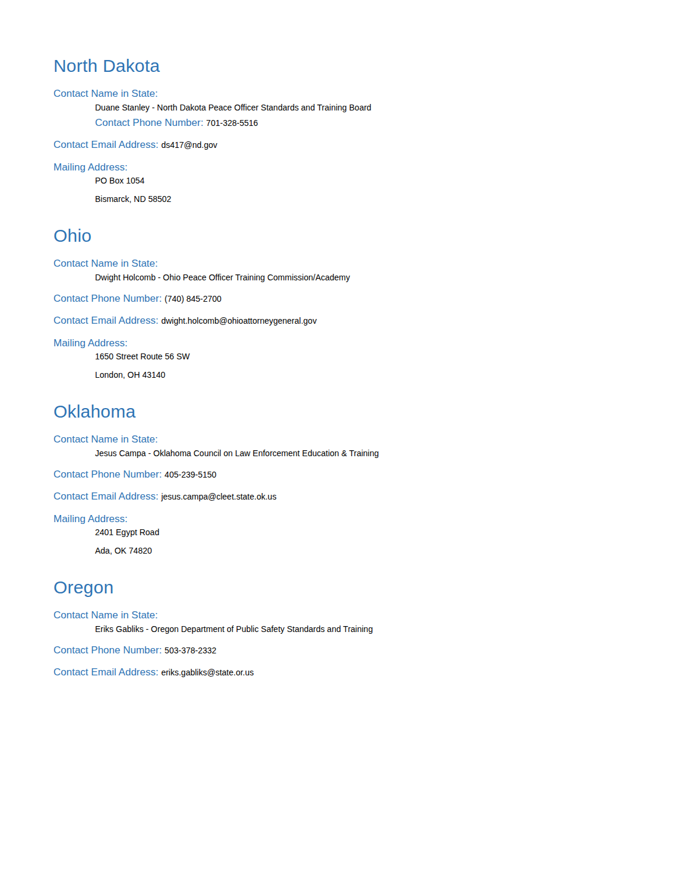North Dakota
Contact Name in State:
Duane Stanley - North Dakota Peace Officer Standards and Training Board
Contact Phone Number: 701-328-5516
Contact Email Address: ds417@nd.gov
Mailing Address:
PO Box 1054
Bismarck, ND 58502
Ohio
Contact Name in State:
Dwight Holcomb - Ohio Peace Officer Training Commission/Academy
Contact Phone Number: (740) 845-2700
Contact Email Address: dwight.holcomb@ohioattorneygeneral.gov
Mailing Address:
1650 Street Route 56 SW
London, OH 43140
Oklahoma
Contact Name in State:
Jesus Campa - Oklahoma Council on Law Enforcement Education & Training
Contact Phone Number: 405-239-5150
Contact Email Address: jesus.campa@cleet.state.ok.us
Mailing Address:
2401 Egypt Road
Ada, OK 74820
Oregon
Contact Name in State:
Eriks Gabliks - Oregon Department of Public Safety Standards and Training
Contact Phone Number: 503-378-2332
Contact Email Address: eriks.gabliks@state.or.us